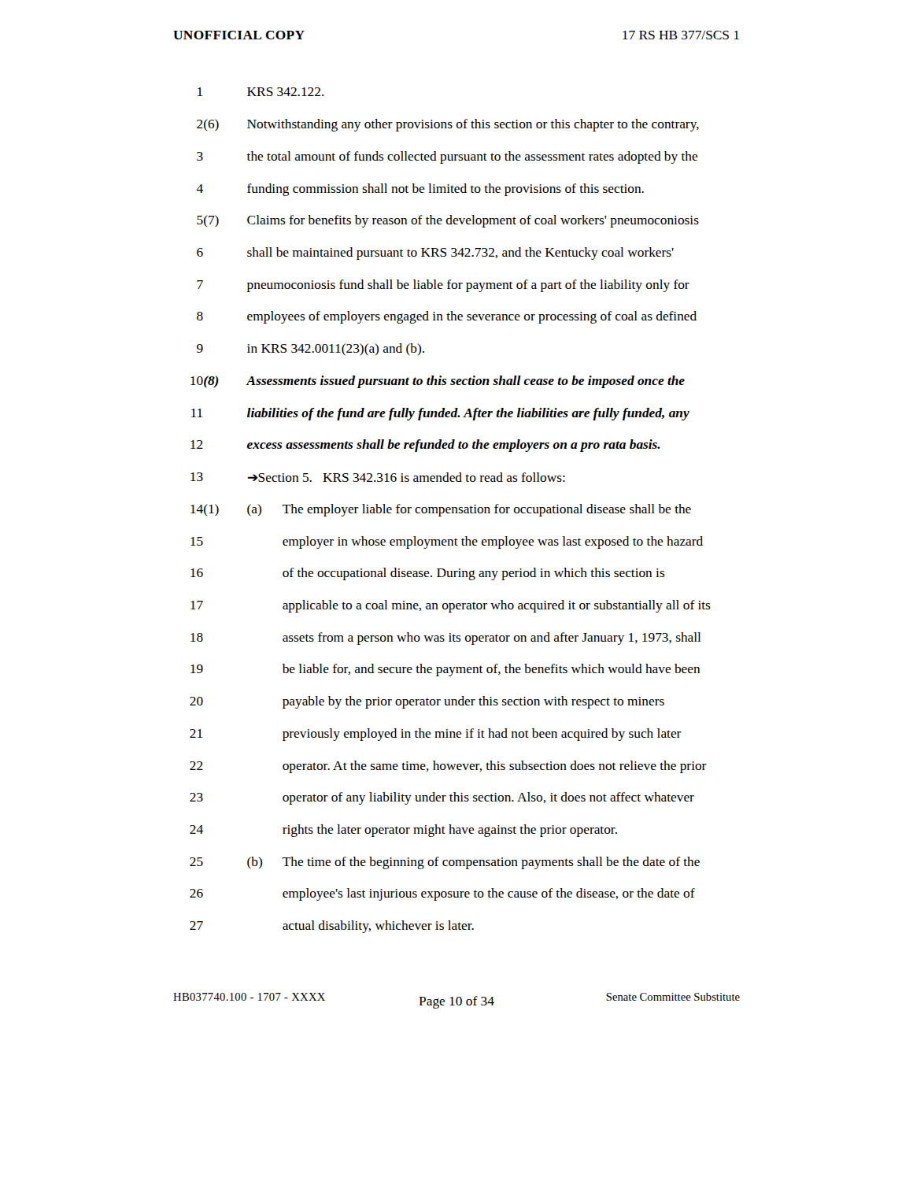UNOFFICIAL COPY
17 RS HB 377/SCS 1
| 1 | | KRS 342.122. |
| 2 | (6) | Notwithstanding any other provisions of this section or this chapter to the contrary, |
| 3 | | the total amount of funds collected pursuant to the assessment rates adopted by the |
| 4 | | funding commission shall not be limited to the provisions of this section. |
| 5 | (7) | Claims for benefits by reason of the development of coal workers' pneumoconiosis |
| 6 | | shall be maintained pursuant to KRS 342.732, and the Kentucky coal workers' |
| 7 | | pneumoconiosis fund shall be liable for payment of a part of the liability only for |
| 8 | | employees of employers engaged in the severance or processing of coal as defined |
| 9 | | in KRS 342.0011(23)(a) and (b). |
| 10 | (8) | Assessments issued pursuant to this section shall cease to be imposed once the |
| 11 | | liabilities of the fund are fully funded. After the liabilities are fully funded, any |
| 12 | | excess assessments shall be refunded to the employers on a pro rata basis. |
| 13 | | ➔ Section 5. KRS 342.316 is amended to read as follows: |
| 14 | (1) | / (a) / The employer liable for compensation for occupational disease shall be the / |
| 15 | | / / employer in whose employment the employee was last exposed to the hazard / |
| 16 | | / / of the occupational disease. During any period in which this section is / |
| 17 | | / / applicable to a coal mine, an operator who acquired it or substantially all of its / |
| 18 | | / / assets from a person who was its operator on and after January 1, 1973, shall / |
| 19 | | / / be liable for, and secure the payment of, the benefits which would have been / |
| 20 | | / / payable by the prior operator under this section with respect to miners / |
| 21 | | / / previously employed in the mine if it had not been acquired by such later / |
| 22 | | / / operator. At the same time, however, this subsection does not relieve the prior / |
| 23 | | / / operator of any liability under this section. Also, it does not affect whatever / |
| 24 | | / / rights the later operator might have against the prior operator. / |
| 25 | | / (b) / The time of the beginning of compensation payments shall be the date of the / |
| 26 | | / / employee's last injurious exposure to the cause of the disease, or the date of / |
| 27 | | / / actual disability, whichever is later. / |
HB037740.100 - 1707 - XXXX
Page 10 of 34
Senate Committee Substitute